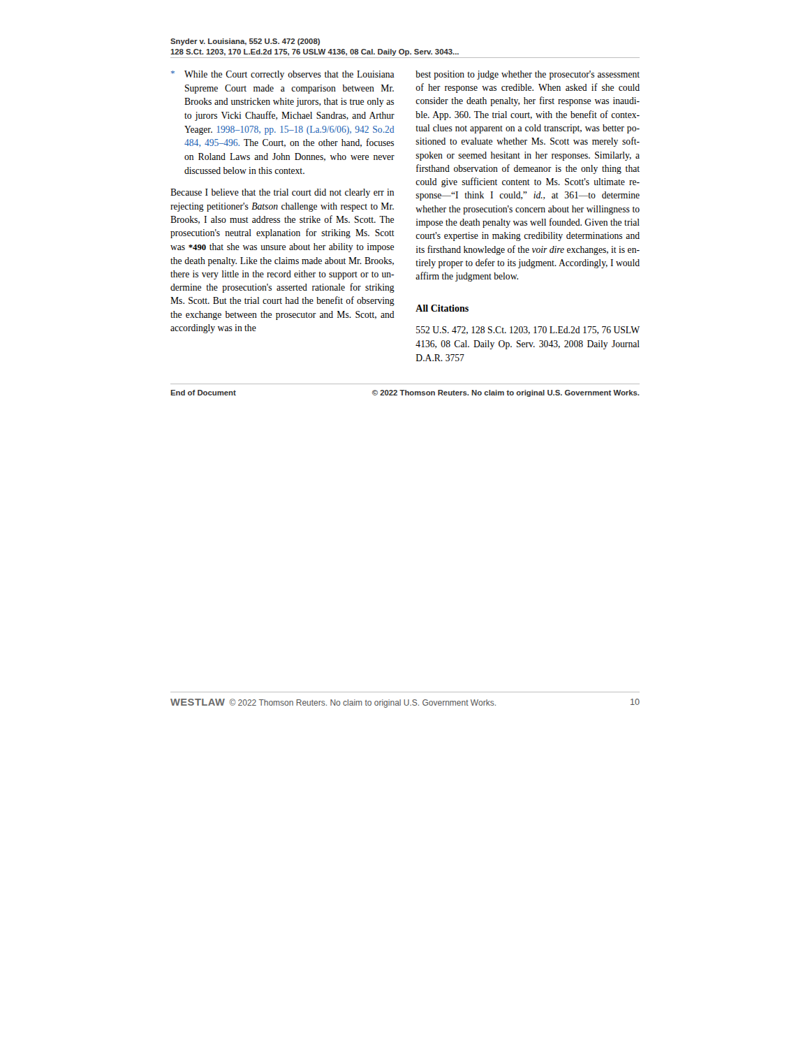Snyder v. Louisiana, 552 U.S. 472 (2008)
128 S.Ct. 1203, 170 L.Ed.2d 175, 76 USLW 4136, 08 Cal. Daily Op. Serv. 3043...
*
While the Court correctly observes that the Louisiana Supreme Court made a comparison between Mr. Brooks and unstricken white jurors, that is true only as to jurors Vicki Chauffe, Michael Sandras, and Arthur Yeager. 1998–1078, pp. 15–18 (La.9/6/06), 942 So.2d 484, 495–496. The Court, on the other hand, focuses on Roland Laws and John Donnes, who were never discussed below in this context.
Because I believe that the trial court did not clearly err in rejecting petitioner's Batson challenge with respect to Mr. Brooks, I also must address the strike of Ms. Scott. The prosecution's neutral explanation for striking Ms. Scott was *490 that she was unsure about her ability to impose the death penalty. Like the claims made about Mr. Brooks, there is very little in the record either to support or to undermine the prosecution's asserted rationale for striking Ms. Scott. But the trial court had the benefit of observing the exchange between the prosecutor and Ms. Scott, and accordingly was in the
best position to judge whether the prosecutor's assessment of her response was credible. When asked if she could consider the death penalty, her first response was inaudible. App. 360. The trial court, with the benefit of contextual clues not apparent on a cold transcript, was better positioned to evaluate whether Ms. Scott was merely soft-spoken or seemed hesitant in her responses. Similarly, a firsthand observation of demeanor is the only thing that could give sufficient content to Ms. Scott's ultimate response—“I think I could,” id., at 361—to determine whether the prosecution's concern about her willingness to impose the death penalty was well founded. Given the trial court's expertise in making credibility determinations and its firsthand knowledge of the voir dire exchanges, it is entirely proper to defer to its judgment. Accordingly, I would affirm the judgment below.
All Citations
552 U.S. 472, 128 S.Ct. 1203, 170 L.Ed.2d 175, 76 USLW 4136, 08 Cal. Daily Op. Serv. 3043, 2008 Daily Journal D.A.R. 3757
End of Document
© 2022 Thomson Reuters. No claim to original U.S. Government Works.
WESTLAW © 2022 Thomson Reuters. No claim to original U.S. Government Works.
10